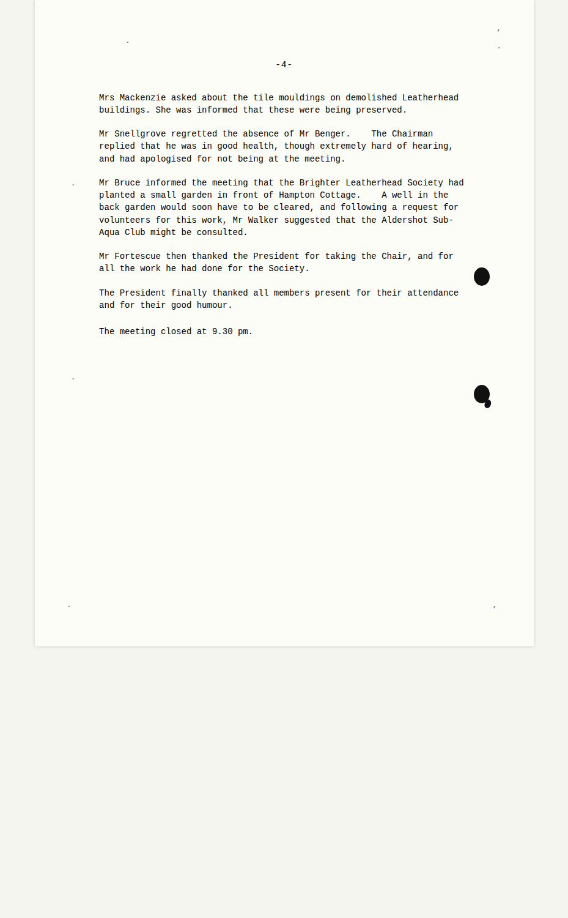, . . . . . ,
-4-
Mrs Mackenzie asked about the tile mouldings on demolished Leatherhead buildings. She was informed that these were being preserved.
Mr Snellgrove regretted the absence of Mr Benger. The Chairman replied that he was in good health, though extremely hard of hearing, and had apologised for not being at the meeting.
Mr Bruce informed the meeting that the Brighter Leatherhead Society had planted a small garden in front of Hampton Cottage. A well in the back garden would soon have to be cleared, and following a request for volunteers for this work, Mr Walker suggested that the Aldershot Sub-Aqua Club might be consulted.
Mr Fortescue then thanked the President for taking the Chair, and for all the work he had done for the Society.
The President finally thanked all members present for their attendance and for their good humour.
The meeting closed at 9.30 pm.